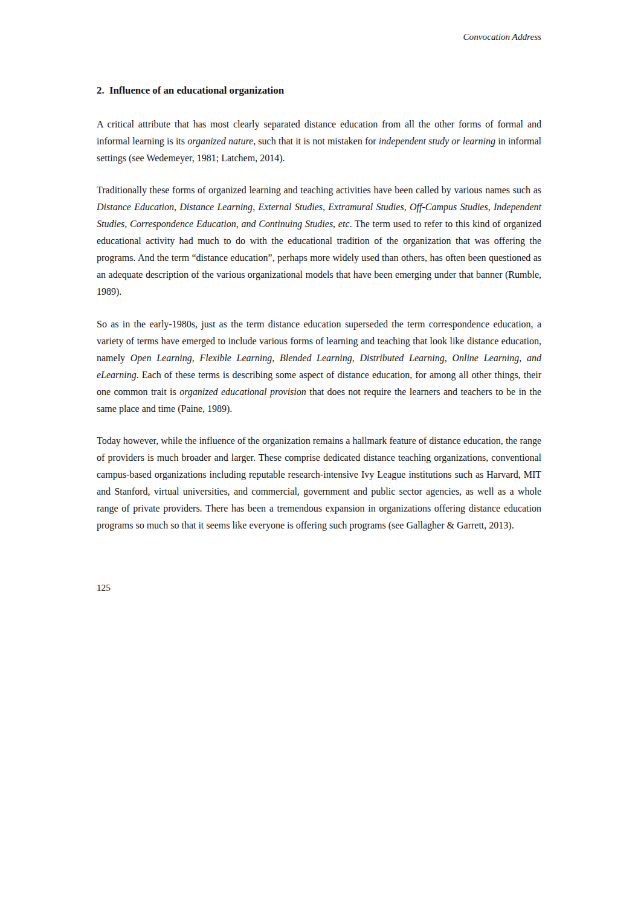Convocation Address
2. Influence of an educational organization
A critical attribute that has most clearly separated distance education from all the other forms of formal and informal learning is its organized nature, such that it is not mistaken for independent study or learning in informal settings (see Wedemeyer, 1981; Latchem, 2014).
Traditionally these forms of organized learning and teaching activities have been called by various names such as Distance Education, Distance Learning, External Studies, Extramural Studies, Off-Campus Studies, Independent Studies, Correspondence Education, and Continuing Studies, etc. The term used to refer to this kind of organized educational activity had much to do with the educational tradition of the organization that was offering the programs. And the term “distance education”, perhaps more widely used than others, has often been questioned as an adequate description of the various organizational models that have been emerging under that banner (Rumble, 1989).
So as in the early-1980s, just as the term distance education superseded the term correspondence education, a variety of terms have emerged to include various forms of learning and teaching that look like distance education, namely Open Learning, Flexible Learning, Blended Learning, Distributed Learning, Online Learning, and eLearning. Each of these terms is describing some aspect of distance education, for among all other things, their one common trait is organized educational provision that does not require the learners and teachers to be in the same place and time (Paine, 1989).
Today however, while the influence of the organization remains a hallmark feature of distance education, the range of providers is much broader and larger. These comprise dedicated distance teaching organizations, conventional campus-based organizations including reputable research-intensive Ivy League institutions such as Harvard, MIT and Stanford, virtual universities, and commercial, government and public sector agencies, as well as a whole range of private providers. There has been a tremendous expansion in organizations offering distance education programs so much so that it seems like everyone is offering such programs (see Gallagher & Garrett, 2013).
125